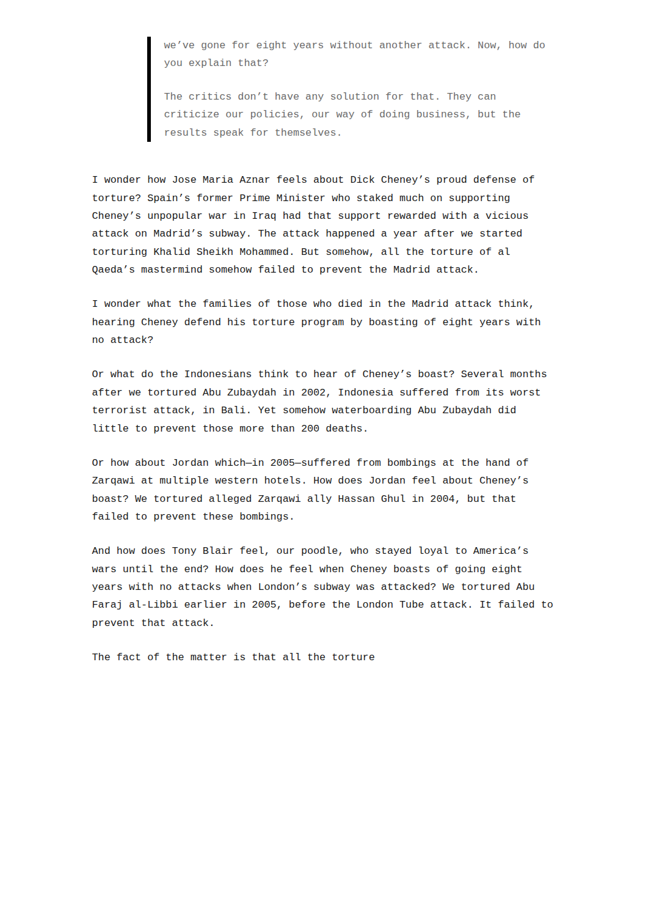we’ve gone for eight years without another attack. Now, how do you explain that?
The critics don’t have any solution for that. They can criticize our policies, our way of doing business, but the results speak for themselves.
I wonder how Jose Maria Aznar feels about Dick Cheney’s proud defense of torture? Spain’s former Prime Minister who staked much on supporting Cheney’s unpopular war in Iraq had that support rewarded with a vicious attack on Madrid’s subway. The attack happened a year after we started torturing Khalid Sheikh Mohammed. But somehow, all the torture of al Qaeda’s mastermind somehow failed to prevent the Madrid attack.
I wonder what the families of those who died in the Madrid attack think, hearing Cheney defend his torture program by boasting of eight years with no attack?
Or what do the Indonesians think to hear of Cheney’s boast? Several months after we tortured Abu Zubaydah in 2002, Indonesia suffered from its worst terrorist attack, in Bali. Yet somehow waterboarding Abu Zubaydah did little to prevent those more than 200 deaths.
Or how about Jordan which—in 2005—suffered from bombings at the hand of Zarqawi at multiple western hotels. How does Jordan feel about Cheney’s boast? We tortured alleged Zarqawi ally Hassan Ghul in 2004, but that failed to prevent these bombings.
And how does Tony Blair feel, our poodle, who stayed loyal to America’s wars until the end? How does he feel when Cheney boasts of going eight years with no attacks when London’s subway was attacked? We tortured Abu Faraj al-Libbi earlier in 2005, before the London Tube attack. It failed to prevent that attack.
The fact of the matter is that all the torture